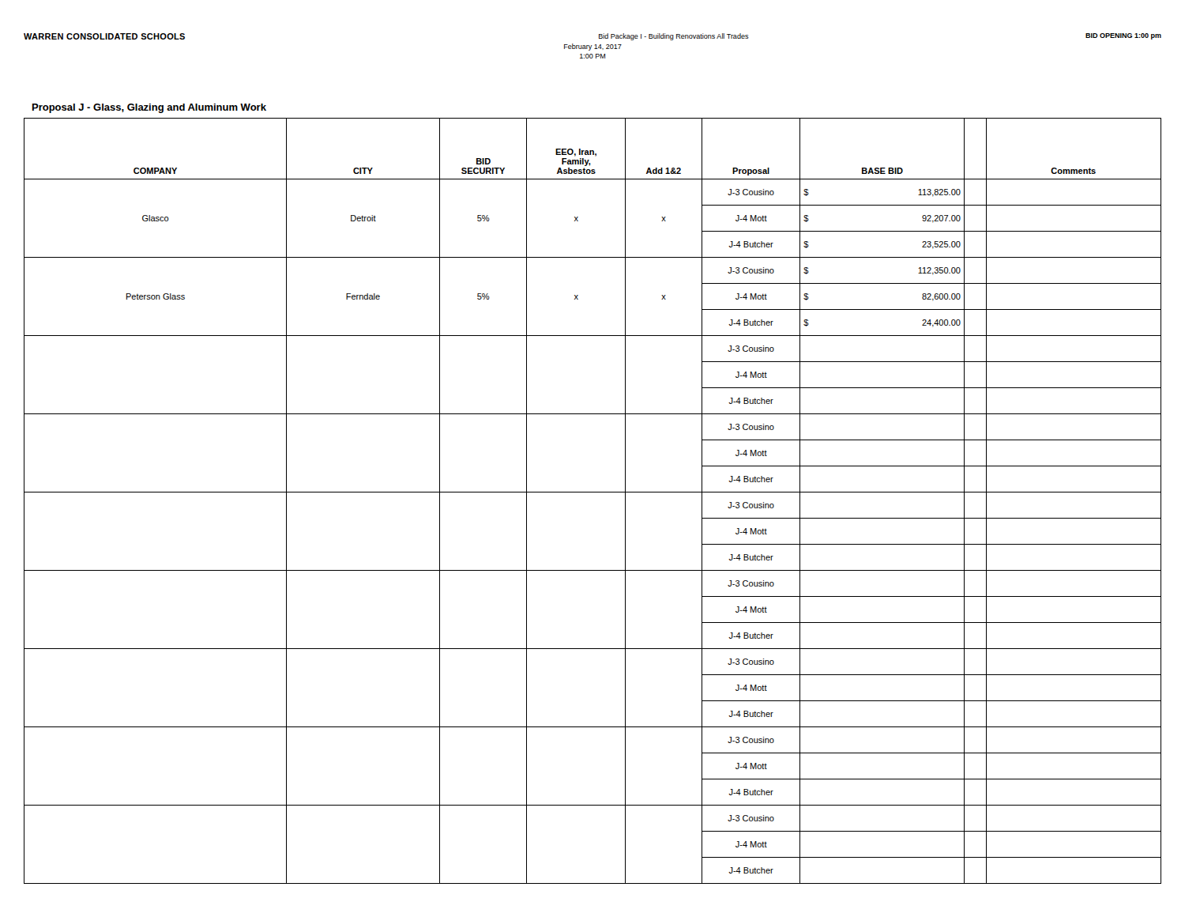WARREN CONSOLIDATED SCHOOLS
BID OPENING 1:00 pm
Bid Package I - Building Renovations All Trades
February 14, 2017
1:00 PM
Proposal J - Glass, Glazing and Aluminum Work
| COMPANY | CITY | BID SECURITY | EEO, Iran, Family, Asbestos | Add 1&2 | Proposal | BASE BID | | Comments |
| --- | --- | --- | --- | --- | --- | --- | --- | --- |
| Glasco | Detroit | 5% | x | x | J-3 Cousino | $ 113,825.00 | | |
| J-4 Mott | $ 92,207.00 | | |
| J-4 Butcher | $ 23,525.00 | | |
| Peterson Glass | Ferndale | 5% | x | x | J-3 Cousino | $ 112,350.00 | | |
| J-4 Mott | $ 82,600.00 | | |
| J-4 Butcher | $ 24,400.00 | | |
| | | | | | J-3 Cousino | | | |
| J-4 Mott | | | |
| J-4 Butcher | | | |
| | | | | | J-3 Cousino | | | |
| J-4 Mott | | | |
| J-4 Butcher | | | |
| | | | | | J-3 Cousino | | | |
| J-4 Mott | | | |
| J-4 Butcher | | | |
| | | | | | J-3 Cousino | | | |
| J-4 Mott | | | |
| J-4 Butcher | | | |
| | | | | | J-3 Cousino | | | |
| J-4 Mott | | | |
| J-4 Butcher | | | |
| | | | | | J-3 Cousino | | | |
| J-4 Mott | | | |
| J-4 Butcher | | | |
| | | | | | J-3 Cousino | | | |
| J-4 Mott | | | |
| J-4 Butcher | | | |